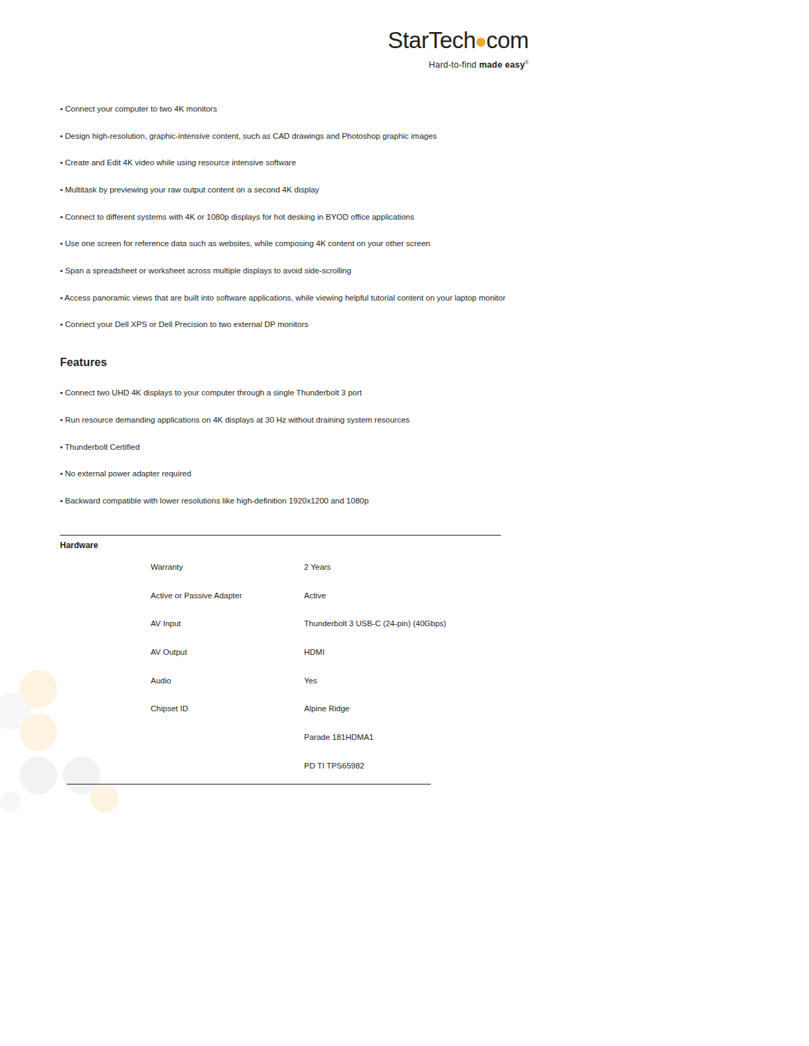StarTech com
Hard-to-find made easy®
• Connect your computer to two 4K monitors
• Design high-resolution, graphic-intensive content, such as CAD drawings and Photoshop graphic images
• Create and Edit 4K video while using resource intensive software
• Multitask by previewing your raw output content on a second 4K display
• Connect to different systems with 4K or 1080p displays for hot desking in BYOD office applications
• Use one screen for reference data such as websites, while composing 4K content on your other screen
• Span a spreadsheet or worksheet across multiple displays to avoid side-scrolling
• Access panoramic views that are built into software applications, while viewing helpful tutorial content on your laptop monitor
• Connect your Dell XPS or Dell Precision to two external DP monitors
Features
• Connect two UHD 4K displays to your computer through a single Thunderbolt 3 port
• Run resource demanding applications on 4K displays at 30 Hz without draining system resources
• Thunderbolt Certified
• No external power adapter required
• Backward compatible with lower resolutions like high-definition 1920x1200 and 1080p
Hardware
| Warranty | 2 Years |
| Active or Passive Adapter | Active |
| AV Input | Thunderbolt 3 USB-C (24-pin) (40Gbps) |
| AV Output | HDMI |
| Audio | Yes |
| Chipset ID | Alpine Ridge |
| | Parade 181HDMA1 |
| | PD TI TPS65982 |